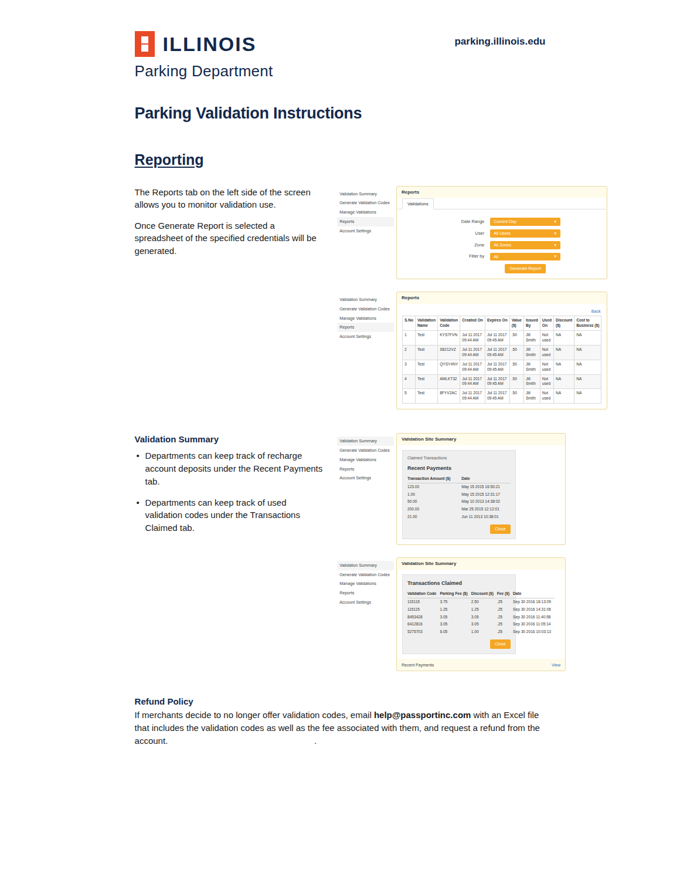ILLINOIS
Parking Department
parking.illinois.edu
Parking Validation Instructions
Reporting
The Reports tab on the left side of the screen allows you to monitor validation use.
Once Generate Report is selected a spreadsheet of the specified credentials will be generated.
Validation Summary
Generate Validation Codes
Manage Validations
Reports
Account Settings
Reports
Validations
Date Range
Current Day▼
User
All Users▼
Zone
All Zones▼
Filter by
All▼
Generate Report
Validation Summary
Generate Validation Codes
Manage Validations
Reports
Account Settings
Reports
Back
| S.No | Validation Name | Validation Code | Created On | Expires On | Value ($) | Issued By | Used On | Discount ($) | Cost to Business ($) |
| --- | --- | --- | --- | --- | --- | --- | --- | --- | --- |
| 1 | Test | KYS7FVN | Jul 11 2017 09:44 AM | Jul 11 2017 09:45 AM | .50 | Jill Smith | Not used | NA | NA |
| 2 | Test | S8212VZ | Jul 11 2017 09:44 AM | Jul 11 2017 09:45 AM | .50 | Jill Smith | Not used | NA | NA |
| 3 | Test | QYSY4NY | Jul 11 2017 09:44 AM | Jul 11 2017 09:45 AM | .50 | Jill Smith | Not used | NA | NA |
| 4 | Test | AMLKT32 | Jul 11 2017 09:44 AM | Jul 11 2017 09:45 AM | .50 | Jill Smith | Not used | NA | NA |
| 5 | Test | 8FYV2AC | Jul 11 2017 09:44 AM | Jul 11 2017 09:45 AM | .50 | Jill Smith | Not used | NA | NA |
Validation Summary
Departments can keep track of recharge account deposits under the Recent Payments tab.
Departments can keep track of used validation codes under the Transactions Claimed tab.
Validation Summary
Generate Validation Codes
Manage Validations
Reports
Account Settings
Validation Site Summary
Claimed Transactions
Recent Payments
| Transaction Amount ($) | Date |
| --- | --- |
| 123.00 | May 15 2015 16:50:21 |
| 1.00 | May 15 2015 12:31:17 |
| 50.00 | May 10 2013 14:38:02 |
| 200.00 | Mar 25 2015 12:12:01 |
| 21.00 | Jun 11 2013 10:38:01 |
Close
Validation Summary
Generate Validation Codes
Manage Validations
Reports
Account Settings
Validation Site Summary
Transactions Claimed
| Validation Code | Parking Fee ($) | Discount ($) | Fee ($) | Date |
| --- | --- | --- | --- | --- |
| 115115 | 3.75 | 2.50 | .25 | Sep 30 2016 18:13:09 |
| 115115 | 1.25 | 1.25 | .25 | Sep 30 2016 14:31:06 |
| 8453428 | 3.05 | 3.05 | .25 | Sep 30 2016 11:40:58 |
| 6412816 | 3.05 | 3.05 | .25 | Sep 30 2016 11:05:14 |
| 5275703 | 6.05 | 1.00 | .25 | Sep 30 2016 10:03:13 |
Close
Recent Payments View
Refund Policy
If merchants decide to no longer offer validation codes, email help@passportinc.com with an Excel file that includes the validation codes as well as the fee associated with them, and request a refund from the account..